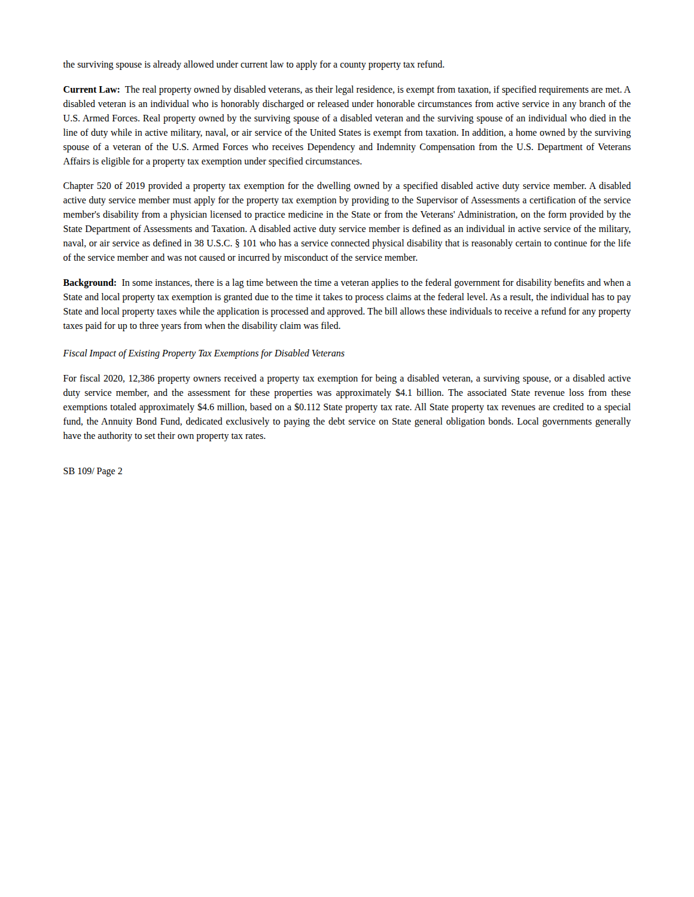the surviving spouse is already allowed under current law to apply for a county property tax refund.
Current Law: The real property owned by disabled veterans, as their legal residence, is exempt from taxation, if specified requirements are met. A disabled veteran is an individual who is honorably discharged or released under honorable circumstances from active service in any branch of the U.S. Armed Forces. Real property owned by the surviving spouse of a disabled veteran and the surviving spouse of an individual who died in the line of duty while in active military, naval, or air service of the United States is exempt from taxation. In addition, a home owned by the surviving spouse of a veteran of the U.S. Armed Forces who receives Dependency and Indemnity Compensation from the U.S. Department of Veterans Affairs is eligible for a property tax exemption under specified circumstances.
Chapter 520 of 2019 provided a property tax exemption for the dwelling owned by a specified disabled active duty service member. A disabled active duty service member must apply for the property tax exemption by providing to the Supervisor of Assessments a certification of the service member's disability from a physician licensed to practice medicine in the State or from the Veterans' Administration, on the form provided by the State Department of Assessments and Taxation. A disabled active duty service member is defined as an individual in active service of the military, naval, or air service as defined in 38 U.S.C. § 101 who has a service connected physical disability that is reasonably certain to continue for the life of the service member and was not caused or incurred by misconduct of the service member.
Background: In some instances, there is a lag time between the time a veteran applies to the federal government for disability benefits and when a State and local property tax exemption is granted due to the time it takes to process claims at the federal level. As a result, the individual has to pay State and local property taxes while the application is processed and approved. The bill allows these individuals to receive a refund for any property taxes paid for up to three years from when the disability claim was filed.
Fiscal Impact of Existing Property Tax Exemptions for Disabled Veterans
For fiscal 2020, 12,386 property owners received a property tax exemption for being a disabled veteran, a surviving spouse, or a disabled active duty service member, and the assessment for these properties was approximately $4.1 billion. The associated State revenue loss from these exemptions totaled approximately $4.6 million, based on a $0.112 State property tax rate. All State property tax revenues are credited to a special fund, the Annuity Bond Fund, dedicated exclusively to paying the debt service on State general obligation bonds. Local governments generally have the authority to set their own property tax rates.
SB 109/ Page 2